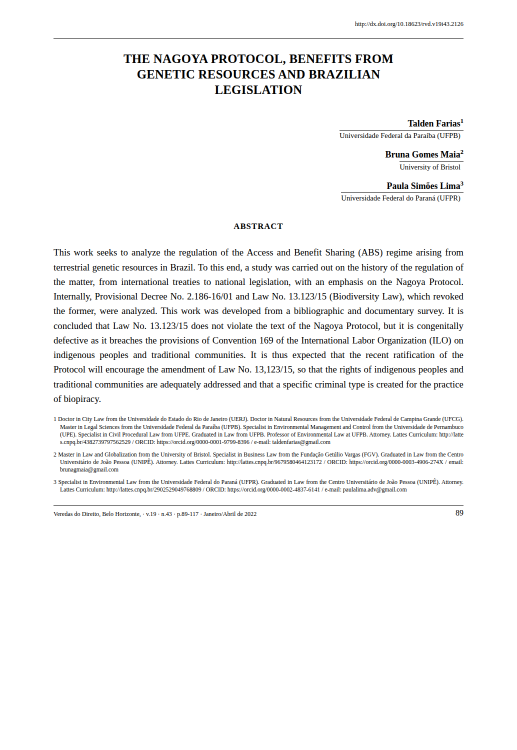http://dx.doi.org/10.18623/rvd.v19i43.2126
THE NAGOYA PROTOCOL, BENEFITS FROM
GENETIC RESOURCES AND BRAZILIAN
LEGISLATION
Talden Farias1
Universidade Federal da Paraíba (UFPB)
Bruna Gomes Maia2
University of Bristol
Paula Simões Lima3
Universidade Federal do Paraná (UFPR)
ABSTRACT
This work seeks to analyze the regulation of the Access and Benefit Sharing (ABS) regime arising from terrestrial genetic resources in Brazil. To this end, a study was carried out on the history of the regulation of the matter, from international treaties to national legislation, with an emphasis on the Nagoya Protocol. Internally, Provisional Decree No. 2.186-16/01 and Law No. 13.123/15 (Biodiversity Law), which revoked the former, were analyzed. This work was developed from a bibliographic and documentary survey. It is concluded that Law No. 13.123/15 does not violate the text of the Nagoya Protocol, but it is congenitally defective as it breaches the provisions of Convention 169 of the International Labor Organization (ILO) on indigenous peoples and traditional communities. It is thus expected that the recent ratification of the Protocol will encourage the amendment of Law No. 13,123/15, so that the rights of indigenous peoples and traditional communities are adequately addressed and that a specific criminal type is created for the practice of biopiracy.
1 Doctor in City Law from the Universidade do Estado do Rio de Janeiro (UERJ). Doctor in Natural Resources from the Universidade Federal de Campina Grande (UFCG). Master in Legal Sciences from the Universidade Federal da Paraíba (UFPB). Specialist in Environmental Management and Control from the Universidade de Pernambuco (UPE). Specialist in Civil Procedural Law from UFPE. Graduated in Law from UFPB. Professor of Environmental Law at UFPB. Attorney. Lattes Curriculum: http://lattes.cnpq.br/4382739797562529 / ORCID: https://orcid.org/0000-0001-9799-8396 / e-mail: taldenfarias@gmail.com
2 Master in Law and Globalization from the University of Bristol. Specialist in Business Law from the Fundação Getúlio Vargas (FGV). Graduated in Law from the Centro Universitário de João Pessoa (UNIPÊ). Attorney. Lattes Curriculum: http://lattes.cnpq.br/9679580464123172 / ORCID: https://orcid.org/0000-0003-4906-274X / email: brunagmaia@gmail.com
3 Specialist in Environmental Law from the Universidade Federal do Paraná (UFPR). Graduated in Law from the Centro Universitário de João Pessoa (UNIPÊ). Attorney. Lattes Curriculum: http://lattes.cnpq.br/2902529049768809 / ORCID: https://orcid.org/0000-0002-4837-6141 / e-mail: paulalima.adv@gmail.com
Veredas do Direito, Belo Horizonte, · v.19 · n.43 · p.89-117 · Janeiro/Abril de 2022 89